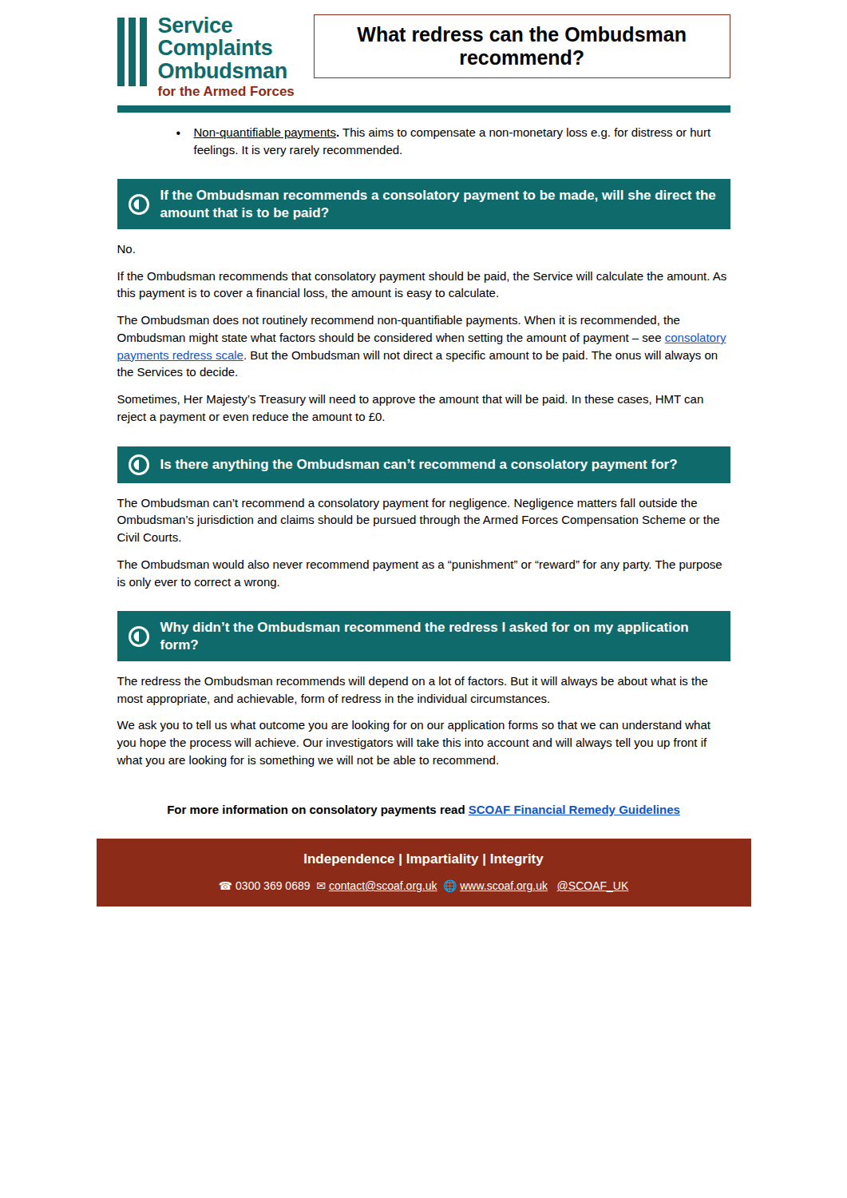Service
Complaints
Ombudsman for the Armed Forces
What redress can the Ombudsman recommend?
Non-quantifiable payments. This aims to compensate a non-monetary loss e.g. for distress or hurt feelings. It is very rarely recommended.
If the Ombudsman recommends a consolatory payment to be made, will she direct the amount that is to be paid?
No.
If the Ombudsman recommends that consolatory payment should be paid, the Service will calculate the amount. As this payment is to cover a financial loss, the amount is easy to calculate.
The Ombudsman does not routinely recommend non-quantifiable payments. When it is recommended, the Ombudsman might state what factors should be considered when setting the amount of payment – see consolatory payments redress scale. But the Ombudsman will not direct a specific amount to be paid. The onus will always on the Services to decide.
Sometimes, Her Majesty’s Treasury will need to approve the amount that will be paid. In these cases, HMT can reject a payment or even reduce the amount to £0.
Is there anything the Ombudsman can’t recommend a consolatory payment for?
The Ombudsman can’t recommend a consolatory payment for negligence. Negligence matters fall outside the Ombudsman’s jurisdiction and claims should be pursued through the Armed Forces Compensation Scheme or the Civil Courts.
The Ombudsman would also never recommend payment as a “punishment” or “reward” for any party. The purpose is only ever to correct a wrong.
Why didn’t the Ombudsman recommend the redress I asked for on my application form?
The redress the Ombudsman recommends will depend on a lot of factors. But it will always be about what is the most appropriate, and achievable, form of redress in the individual circumstances.
We ask you to tell us what outcome you are looking for on our application forms so that we can understand what you hope the process will achieve. Our investigators will take this into account and will always tell you up front if what you are looking for is something we will not be able to recommend.
For more information on consolatory payments read SCOAF Financial Remedy Guidelines
Independence | Impartiality | Integrity
☎ 0300 369 0689 ✉ contact@scoaf.org.uk 🌐 www.scoaf.org.uk @SCOAF_UK